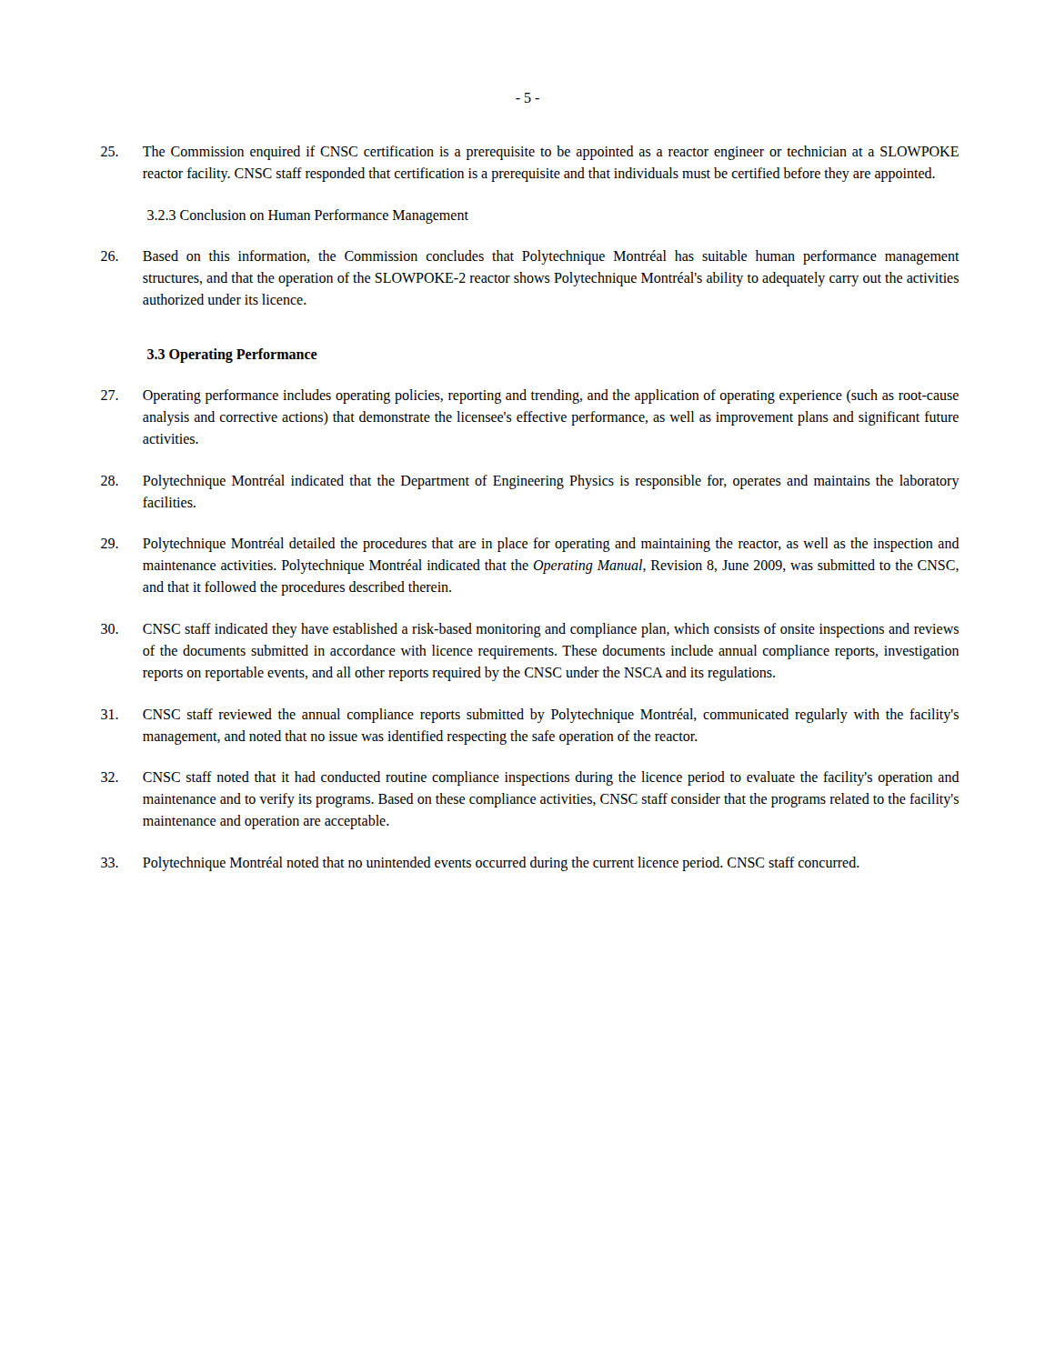- 5 -
25.
The Commission enquired if CNSC certification is a prerequisite to be appointed as a reactor engineer or technician at a SLOWPOKE reactor facility. CNSC staff responded that certification is a prerequisite and that individuals must be certified before they are appointed.
3.2.3 Conclusion on Human Performance Management
26.
Based on this information, the Commission concludes that Polytechnique Montréal has suitable human performance management structures, and that the operation of the SLOWPOKE-2 reactor shows Polytechnique Montréal's ability to adequately carry out the activities authorized under its licence.
3.3 Operating Performance
27.
Operating performance includes operating policies, reporting and trending, and the application of operating experience (such as root-cause analysis and corrective actions) that demonstrate the licensee's effective performance, as well as improvement plans and significant future activities.
28.
Polytechnique Montréal indicated that the Department of Engineering Physics is responsible for, operates and maintains the laboratory facilities.
29.
Polytechnique Montréal detailed the procedures that are in place for operating and maintaining the reactor, as well as the inspection and maintenance activities. Polytechnique Montréal indicated that the Operating Manual, Revision 8, June 2009, was submitted to the CNSC, and that it followed the procedures described therein.
30.
CNSC staff indicated they have established a risk-based monitoring and compliance plan, which consists of onsite inspections and reviews of the documents submitted in accordance with licence requirements. These documents include annual compliance reports, investigation reports on reportable events, and all other reports required by the CNSC under the NSCA and its regulations.
31.
CNSC staff reviewed the annual compliance reports submitted by Polytechnique Montréal, communicated regularly with the facility's management, and noted that no issue was identified respecting the safe operation of the reactor.
32.
CNSC staff noted that it had conducted routine compliance inspections during the licence period to evaluate the facility's operation and maintenance and to verify its programs. Based on these compliance activities, CNSC staff consider that the programs related to the facility's maintenance and operation are acceptable.
33.
Polytechnique Montréal noted that no unintended events occurred during the current licence period. CNSC staff concurred.